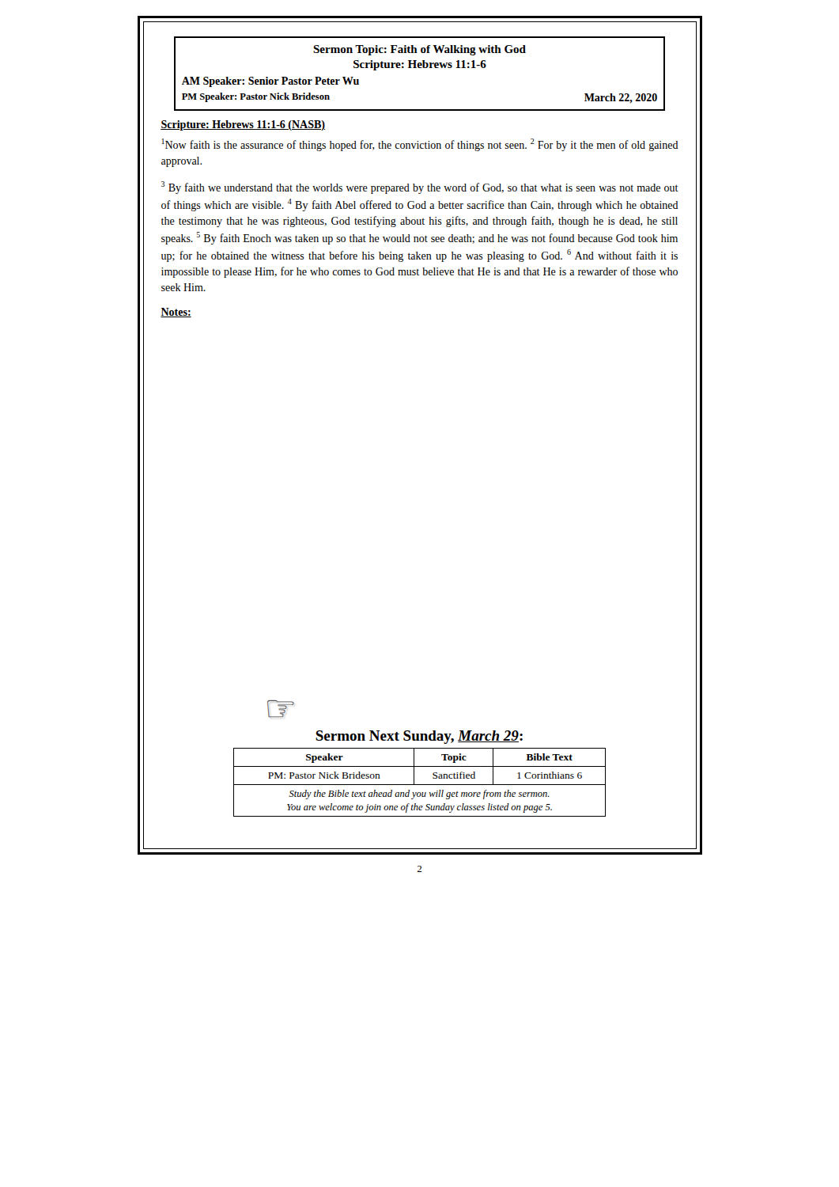Sermon Topic: Faith of Walking with God
Scripture: Hebrews 11:1-6
AM Speaker: Senior Pastor Peter Wu
PM Speaker: Pastor Nick Brideson
March 22, 2020
Scripture: Hebrews 11:1-6 (NASB)
1Now faith is the assurance of things hoped for, the conviction of things not seen. 2 For by it the men of old gained approval.
3 By faith we understand that the worlds were prepared by the word of God, so that what is seen was not made out of things which are visible. 4 By faith Abel offered to God a better sacrifice than Cain, through which he obtained the testimony that he was righteous, God testifying about his gifts, and through faith, though he is dead, he still speaks. 5 By faith Enoch was taken up so that he would not see death; and he was not found because God took him up; for he obtained the witness that before his being taken up he was pleasing to God. 6 And without faith it is impossible to please Him, for he who comes to God must believe that He is and that He is a rewarder of those who seek Him.
Notes:
☞
Sermon Next Sunday, March 29:
| Speaker | Topic | Bible Text |
| --- | --- | --- |
| PM: Pastor Nick Brideson | Sanctified | 1 Corinthians 6 |
| Study the Bible text ahead and you will get more from the sermon. You are welcome to join one of the Sunday classes listed on page 5. |
2